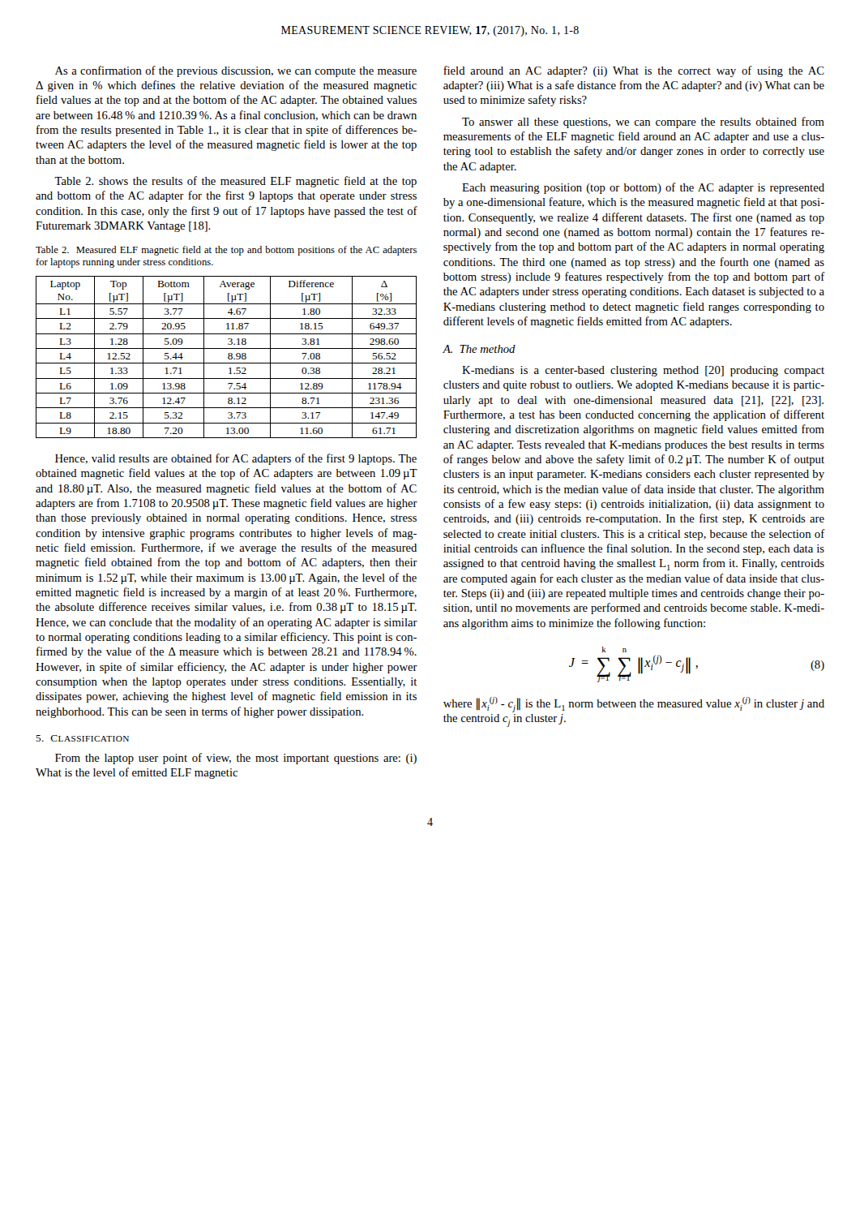MEASUREMENT SCIENCE REVIEW, 17, (2017), No. 1, 1-8
As a confirmation of the previous discussion, we can compute the measure Δ given in % which defines the relative deviation of the measured magnetic field values at the top and at the bottom of the AC adapter. The obtained values are between 16.48 % and 1210.39 %. As a final conclusion, which can be drawn from the results presented in Table 1., it is clear that in spite of differences between AC adapters the level of the measured magnetic field is lower at the top than at the bottom.
Table 2. shows the results of the measured ELF magnetic field at the top and bottom of the AC adapter for the first 9 laptops that operate under stress condition. In this case, only the first 9 out of 17 laptops have passed the test of Futuremark 3DMARK Vantage [18].
Table 2. Measured ELF magnetic field at the top and bottom positions of the AC adapters for laptops running under stress conditions.
| Laptop No. | Top [µT] | Bottom [µT] | Average [µT] | Difference [µT] | Δ [%] |
| --- | --- | --- | --- | --- | --- |
| L1 | 5.57 | 3.77 | 4.67 | 1.80 | 32.33 |
| L2 | 2.79 | 20.95 | 11.87 | 18.15 | 649.37 |
| L3 | 1.28 | 5.09 | 3.18 | 3.81 | 298.60 |
| L4 | 12.52 | 5.44 | 8.98 | 7.08 | 56.52 |
| L5 | 1.33 | 1.71 | 1.52 | 0.38 | 28.21 |
| L6 | 1.09 | 13.98 | 7.54 | 12.89 | 1178.94 |
| L7 | 3.76 | 12.47 | 8.12 | 8.71 | 231.36 |
| L8 | 2.15 | 5.32 | 3.73 | 3.17 | 147.49 |
| L9 | 18.80 | 7.20 | 13.00 | 11.60 | 61.71 |
Hence, valid results are obtained for AC adapters of the first 9 laptops. The obtained magnetic field values at the top of AC adapters are between 1.09 µT and 18.80 µT. Also, the measured magnetic field values at the bottom of AC adapters are from 1.7108 to 20.9508 µT. These magnetic field values are higher than those previously obtained in normal operating conditions. Hence, stress condition by intensive graphic programs contributes to higher levels of magnetic field emission. Furthermore, if we average the results of the measured magnetic field obtained from the top and bottom of AC adapters, then their minimum is 1.52 µT, while their maximum is 13.00 µT. Again, the level of the emitted magnetic field is increased by a margin of at least 20 %. Furthermore, the absolute difference receives similar values, i.e. from 0.38 µT to 18.15 µT. Hence, we can conclude that the modality of an operating AC adapter is similar to normal operating conditions leading to a similar efficiency. This point is confirmed by the value of the Δ measure which is between 28.21 and 1178.94 %. However, in spite of similar efficiency, the AC adapter is under higher power consumption when the laptop operates under stress conditions. Essentially, it dissipates power, achieving the highest level of magnetic field emission in its neighborhood. This can be seen in terms of higher power dissipation.
5. CLASSIFICATION
From the laptop user point of view, the most important questions are: (i) What is the level of emitted ELF magnetic
field around an AC adapter? (ii) What is the correct way of using the AC adapter? (iii) What is a safe distance from the AC adapter? and (iv) What can be used to minimize safety risks?
To answer all these questions, we can compare the results obtained from measurements of the ELF magnetic field around an AC adapter and use a clustering tool to establish the safety and/or danger zones in order to correctly use the AC adapter.
Each measuring position (top or bottom) of the AC adapter is represented by a one-dimensional feature, which is the measured magnetic field at that position. Consequently, we realize 4 different datasets. The first one (named as top normal) and second one (named as bottom normal) contain the 17 features respectively from the top and bottom part of the AC adapters in normal operating conditions. The third one (named as top stress) and the fourth one (named as bottom stress) include 9 features respectively from the top and bottom part of the AC adapters under stress operating conditions. Each dataset is subjected to a K-medians clustering method to detect magnetic field ranges corresponding to different levels of magnetic fields emitted from AC adapters.
A. The method
K-medians is a center-based clustering method [20] producing compact clusters and quite robust to outliers. We adopted K-medians because it is particularly apt to deal with one-dimensional measured data [21], [22], [23]. Furthermore, a test has been conducted concerning the application of different clustering and discretization algorithms on magnetic field values emitted from an AC adapter. Tests revealed that K-medians produces the best results in terms of ranges below and above the safety limit of 0.2 µT. The number K of output clusters is an input parameter. K-medians considers each cluster represented by its centroid, which is the median value of data inside that cluster. The algorithm consists of a few easy steps: (i) centroids initialization, (ii) data assignment to centroids, and (iii) centroids re-computation. In the first step, K centroids are selected to create initial clusters. This is a critical step, because the selection of initial centroids can influence the final solution. In the second step, each data is assigned to that centroid having the smallest L1 norm from it. Finally, centroids are computed again for each cluster as the median value of data inside that cluster. Steps (ii) and (iii) are repeated multiple times and centroids change their position, until no movements are performed and centroids become stable. K-medians algorithm aims to minimize the following function:
J = k∑j=1 n∑i=1 ∥xi(j) − cj∥ ,
(8)
where ∥xi(j) - cj∥ is the L1 norm between the measured value xi(j) in cluster j and the centroid cj in cluster j.
4